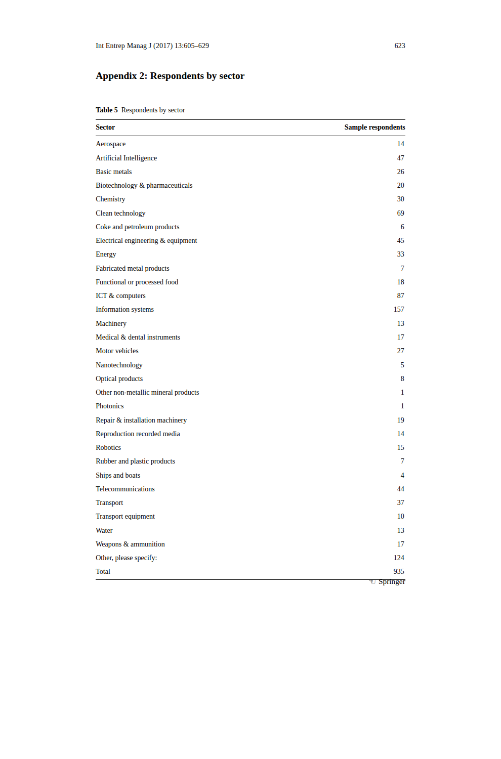Int Entrep Manag J (2017) 13:605–629 623
Appendix 2: Respondents by sector
Table 5 Respondents by sector
| Sector | Sample respondents |
| --- | --- |
| Aerospace | 14 |
| Artificial Intelligence | 47 |
| Basic metals | 26 |
| Biotechnology & pharmaceuticals | 20 |
| Chemistry | 30 |
| Clean technology | 69 |
| Coke and petroleum products | 6 |
| Electrical engineering & equipment | 45 |
| Energy | 33 |
| Fabricated metal products | 7 |
| Functional or processed food | 18 |
| ICT & computers | 87 |
| Information systems | 157 |
| Machinery | 13 |
| Medical & dental instruments | 17 |
| Motor vehicles | 27 |
| Nanotechnology | 5 |
| Optical products | 8 |
| Other non-metallic mineral products | 1 |
| Photonics | 1 |
| Repair & installation machinery | 19 |
| Reproduction recorded media | 14 |
| Robotics | 15 |
| Rubber and plastic products | 7 |
| Ships and boats | 4 |
| Telecommunications | 44 |
| Transport | 37 |
| Transport equipment | 10 |
| Water | 13 |
| Weapons & ammunition | 17 |
| Other, please specify: | 124 |
| Total | 935 |
☞Springer